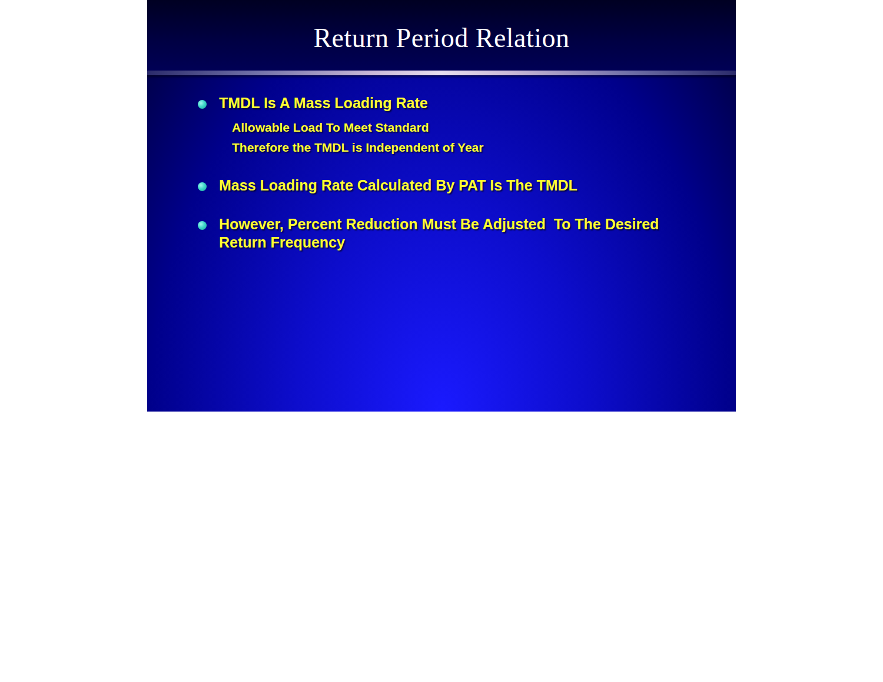Return Period Relation
TMDL Is A Mass Loading Rate
Allowable Load To Meet Standard
Therefore the TMDL is Independent of Year
Mass Loading Rate Calculated By PAT Is The TMDL
However, Percent Reduction Must Be Adjusted To The Desired Return Frequency